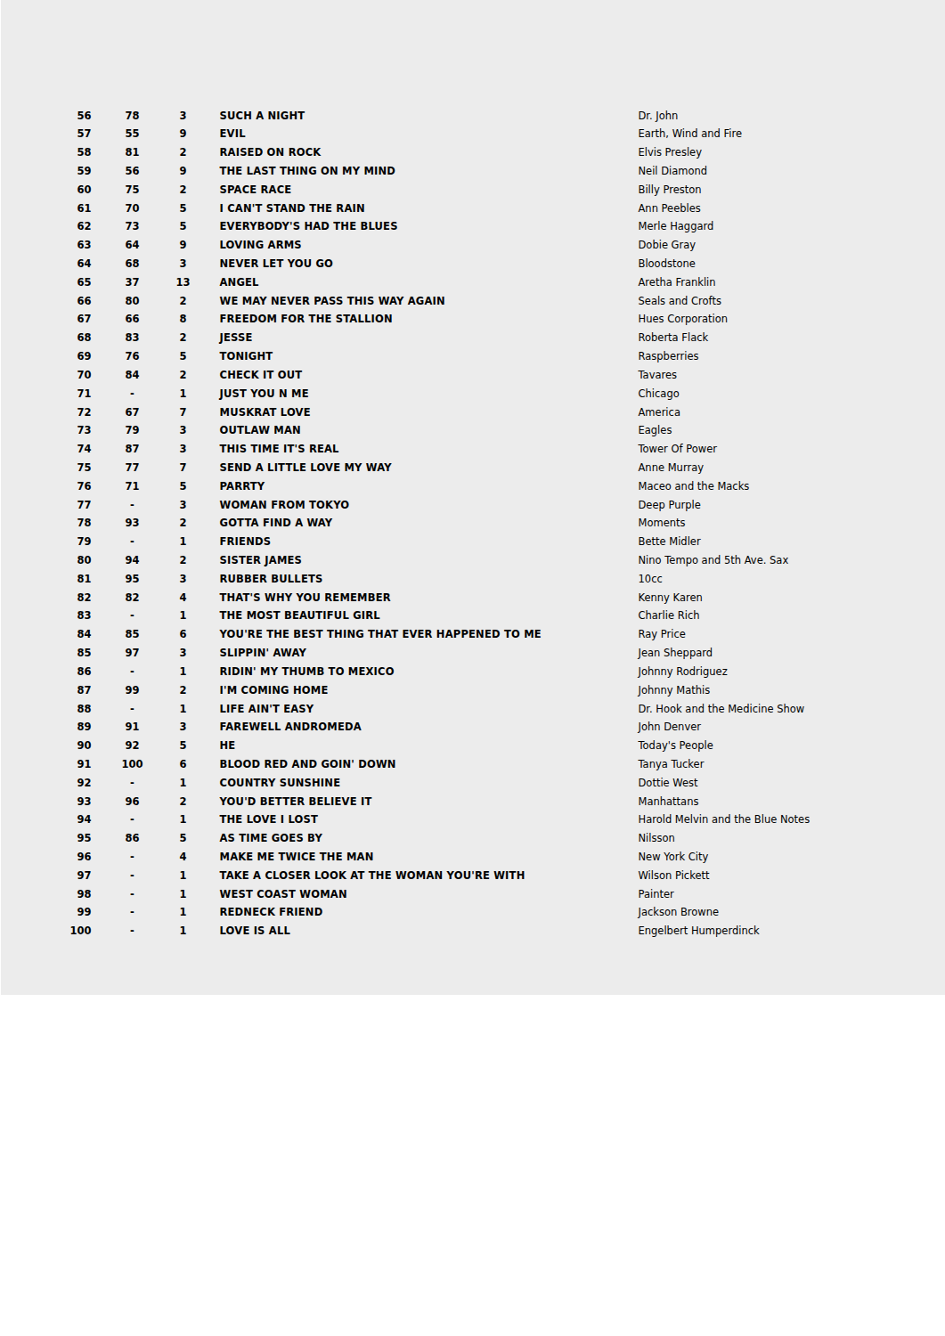| 56 | 78 | 3 | SUCH A NIGHT | Dr. John |
| 57 | 55 | 9 | EVIL | Earth, Wind and Fire |
| 58 | 81 | 2 | RAISED ON ROCK | Elvis Presley |
| 59 | 56 | 9 | THE LAST THING ON MY MIND | Neil Diamond |
| 60 | 75 | 2 | SPACE RACE | Billy Preston |
| 61 | 70 | 5 | I CAN'T STAND THE RAIN | Ann Peebles |
| 62 | 73 | 5 | EVERYBODY'S HAD THE BLUES | Merle Haggard |
| 63 | 64 | 9 | LOVING ARMS | Dobie Gray |
| 64 | 68 | 3 | NEVER LET YOU GO | Bloodstone |
| 65 | 37 | 13 | ANGEL | Aretha Franklin |
| 66 | 80 | 2 | WE MAY NEVER PASS THIS WAY AGAIN | Seals and Crofts |
| 67 | 66 | 8 | FREEDOM FOR THE STALLION | Hues Corporation |
| 68 | 83 | 2 | JESSE | Roberta Flack |
| 69 | 76 | 5 | TONIGHT | Raspberries |
| 70 | 84 | 2 | CHECK IT OUT | Tavares |
| 71 | - | 1 | JUST YOU N ME | Chicago |
| 72 | 67 | 7 | MUSKRAT LOVE | America |
| 73 | 79 | 3 | OUTLAW MAN | Eagles |
| 74 | 87 | 3 | THIS TIME IT'S REAL | Tower Of Power |
| 75 | 77 | 7 | SEND A LITTLE LOVE MY WAY | Anne Murray |
| 76 | 71 | 5 | PARRTY | Maceo and the Macks |
| 77 | - | 3 | WOMAN FROM TOKYO | Deep Purple |
| 78 | 93 | 2 | GOTTA FIND A WAY | Moments |
| 79 | - | 1 | FRIENDS | Bette Midler |
| 80 | 94 | 2 | SISTER JAMES | Nino Tempo and 5th Ave. Sax |
| 81 | 95 | 3 | RUBBER BULLETS | 10cc |
| 82 | 82 | 4 | THAT'S WHY YOU REMEMBER | Kenny Karen |
| 83 | - | 1 | THE MOST BEAUTIFUL GIRL | Charlie Rich |
| 84 | 85 | 6 | YOU'RE THE BEST THING THAT EVER HAPPENED TO ME | Ray Price |
| 85 | 97 | 3 | SLIPPIN' AWAY | Jean Sheppard |
| 86 | - | 1 | RIDIN' MY THUMB TO MEXICO | Johnny Rodriguez |
| 87 | 99 | 2 | I'M COMING HOME | Johnny Mathis |
| 88 | - | 1 | LIFE AIN'T EASY | Dr. Hook and the Medicine Show |
| 89 | 91 | 3 | FAREWELL ANDROMEDA | John Denver |
| 90 | 92 | 5 | HE | Today's People |
| 91 | 100 | 6 | BLOOD RED AND GOIN' DOWN | Tanya Tucker |
| 92 | - | 1 | COUNTRY SUNSHINE | Dottie West |
| 93 | 96 | 2 | YOU'D BETTER BELIEVE IT | Manhattans |
| 94 | - | 1 | THE LOVE I LOST | Harold Melvin and the Blue Notes |
| 95 | 86 | 5 | AS TIME GOES BY | Nilsson |
| 96 | - | 4 | MAKE ME TWICE THE MAN | New York City |
| 97 | - | 1 | TAKE A CLOSER LOOK AT THE WOMAN YOU'RE WITH | Wilson Pickett |
| 98 | - | 1 | WEST COAST WOMAN | Painter |
| 99 | - | 1 | REDNECK FRIEND | Jackson Browne |
| 100 | - | 1 | LOVE IS ALL | Engelbert Humperdinck |